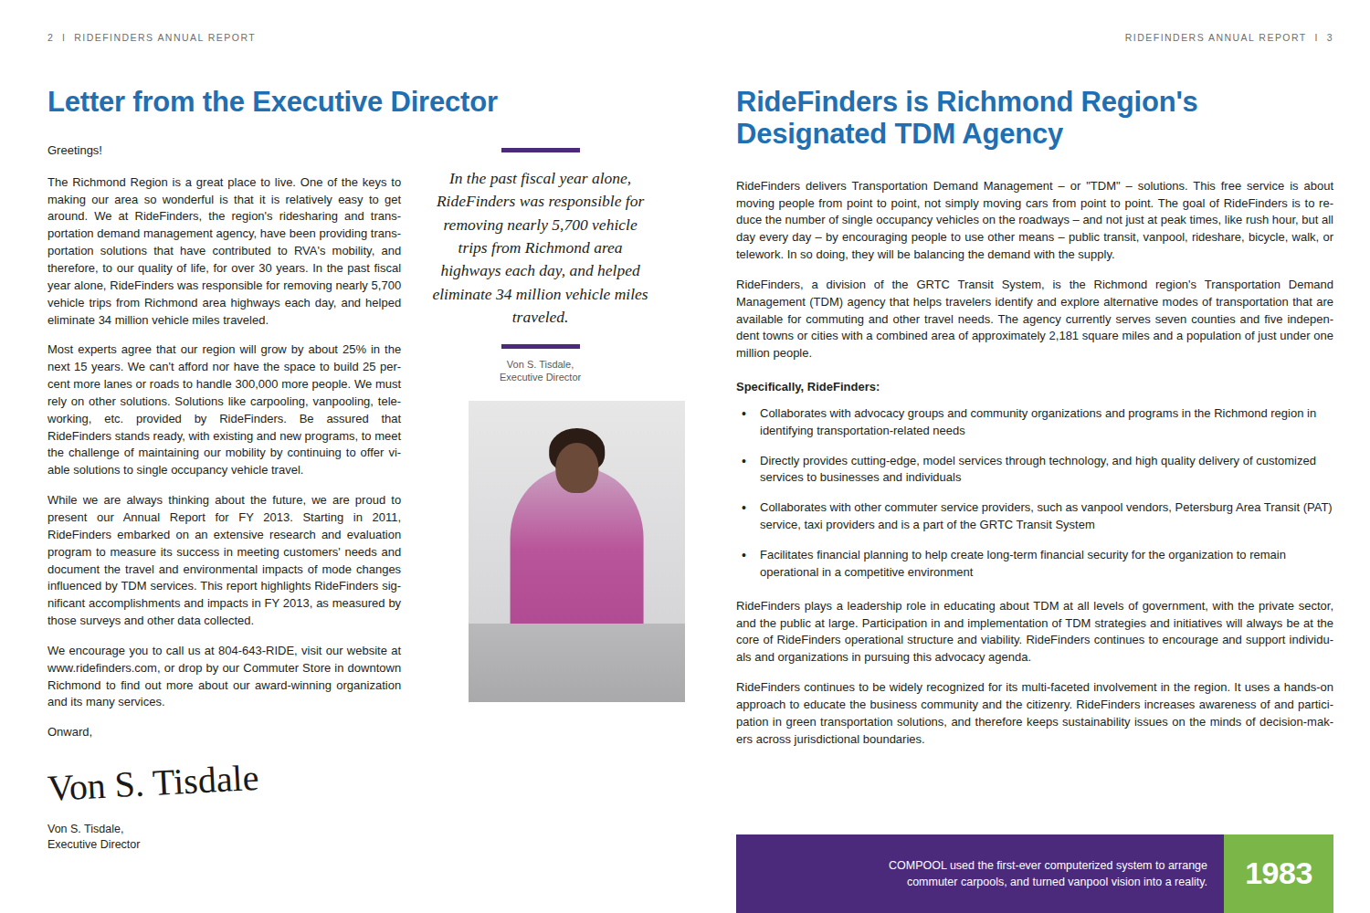2 I RIDEFINDERS ANNUAL REPORT
Letter from the Executive Director
Greetings!
The Richmond Region is a great place to live. One of the keys to making our area so wonderful is that it is relatively easy to get around. We at RideFinders, the region's ridesharing and transportation demand management agency, have been providing transportation solutions that have contributed to RVA's mobility, and therefore, to our quality of life, for over 30 years. In the past fiscal year alone, RideFinders was responsible for removing nearly 5,700 vehicle trips from Richmond area highways each day, and helped eliminate 34 million vehicle miles traveled.
Most experts agree that our region will grow by about 25% in the next 15 years. We can't afford nor have the space to build 25 percent more lanes or roads to handle 300,000 more people. We must rely on other solutions. Solutions like carpooling, vanpooling, teleworking, etc. provided by RideFinders. Be assured that RideFinders stands ready, with existing and new programs, to meet the challenge of maintaining our mobility by continuing to offer viable solutions to single occupancy vehicle travel.
While we are always thinking about the future, we are proud to present our Annual Report for FY 2013. Starting in 2011, RideFinders embarked on an extensive research and evaluation program to measure its success in meeting customers' needs and document the travel and environmental impacts of mode changes influenced by TDM services. This report highlights RideFinders significant accomplishments and impacts in FY 2013, as measured by those surveys and other data collected.
We encourage you to call us at 804-643-RIDE, visit our website at www.ridefinders.com, or drop by our Commuter Store in downtown Richmond to find out more about our award-winning organization and its many services.
Onward,
Von S. Tisdale
Von S. Tisdale,
Executive Director
In the past fiscal year alone, RideFinders was responsible for removing nearly 5,700 vehicle trips from Richmond area highways each day, and helped eliminate 34 million vehicle miles traveled.
Von S. Tisdale,
Executive Director
RIDEFINDERS ANNUAL REPORT I 3
RideFinders is Richmond Region's
Designated TDM Agency
RideFinders delivers Transportation Demand Management – or "TDM" – solutions. This free service is about moving people from point to point, not simply moving cars from point to point. The goal of RideFinders is to reduce the number of single occupancy vehicles on the roadways – and not just at peak times, like rush hour, but all day every day – by encouraging people to use other means – public transit, vanpool, rideshare, bicycle, walk, or telework. In so doing, they will be balancing the demand with the supply.
RideFinders, a division of the GRTC Transit System, is the Richmond region's Transportation Demand Management (TDM) agency that helps travelers identify and explore alternative modes of transportation that are available for commuting and other travel needs. The agency currently serves seven counties and five independent towns or cities with a combined area of approximately 2,181 square miles and a population of just under one million people.
Specifically, RideFinders:
Collaborates with advocacy groups and community organizations and programs in the Richmond region in identifying transportation-related needs
Directly provides cutting-edge, model services through technology, and high quality delivery of customized services to businesses and individuals
Collaborates with other commuter service providers, such as vanpool vendors, Petersburg Area Transit (PAT) service, taxi providers and is a part of the GRTC Transit System
Facilitates financial planning to help create long-term financial security for the organization to remain operational in a competitive environment
RideFinders plays a leadership role in educating about TDM at all levels of government, with the private sector, and the public at large. Participation in and implementation of TDM strategies and initiatives will always be at the core of RideFinders operational structure and viability. RideFinders continues to encourage and support individuals and organizations in pursuing this advocacy agenda.
RideFinders continues to be widely recognized for its multi-faceted involvement in the region. It uses a hands-on approach to educate the business community and the citizenry. RideFinders increases awareness of and participation in green transportation solutions, and therefore keeps sustainability issues on the minds of decision-makers across jurisdictional boundaries.
COMPOOL used the first-ever computerized system to arrange
commuter carpools, and turned vanpool vision into a reality.
1983